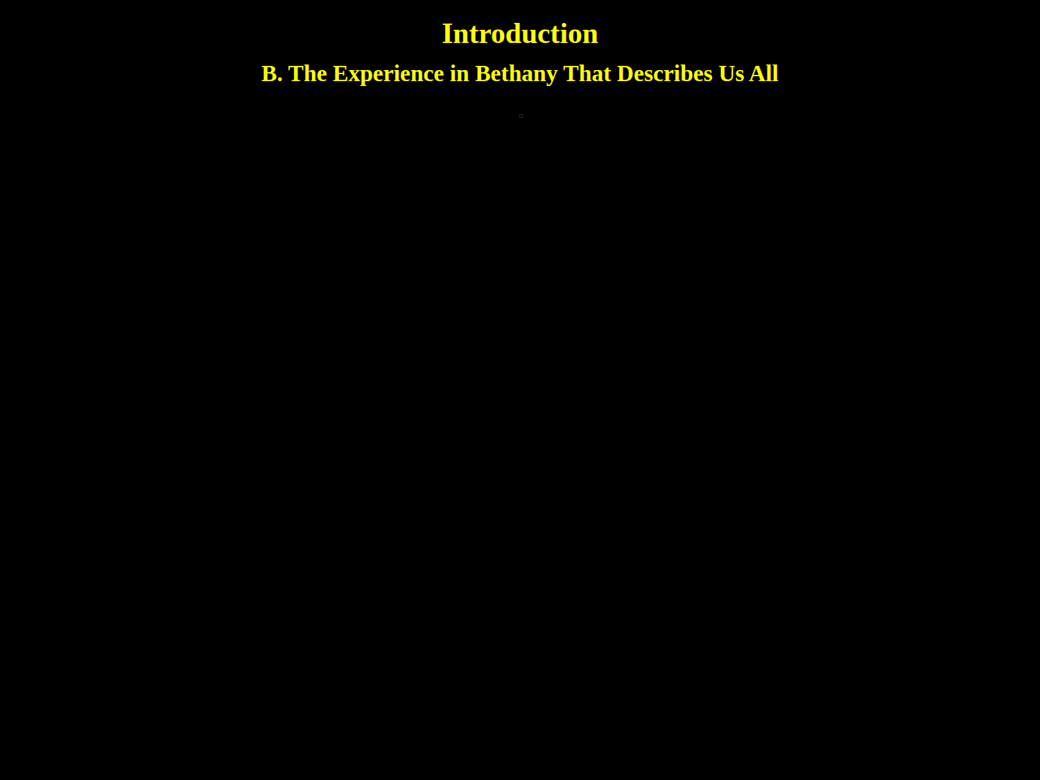Introduction
B. The Experience in Bethany That Describes Us All